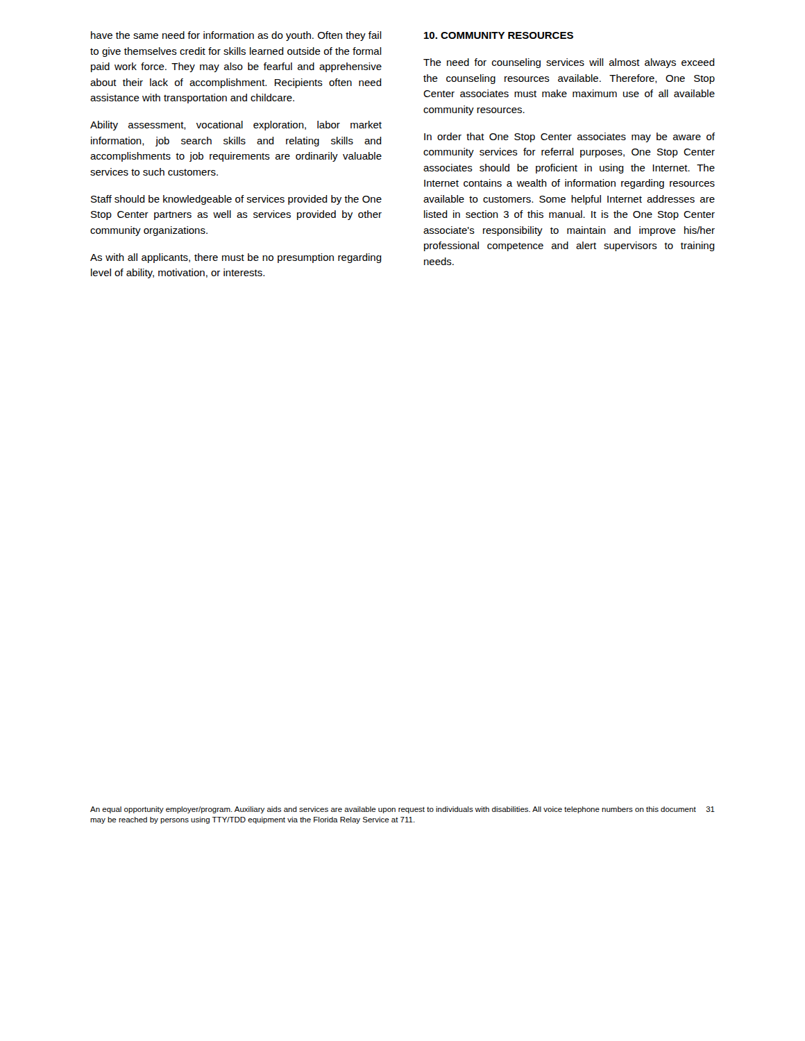have the same need for information as do youth. Often they fail to give themselves credit for skills learned outside of the formal paid work force. They may also be fearful and apprehensive about their lack of accomplishment. Recipients often need assistance with transportation and childcare.
Ability assessment, vocational exploration, labor market information, job search skills and relating skills and accomplishments to job requirements are ordinarily valuable services to such customers.
Staff should be knowledgeable of services provided by the One Stop Center partners as well as services provided by other community organizations.
As with all applicants, there must be no presumption regarding level of ability, motivation, or interests.
10. COMMUNITY RESOURCES
The need for counseling services will almost always exceed the counseling resources available. Therefore, One Stop Center associates must make maximum use of all available community resources.
In order that One Stop Center associates may be aware of community services for referral purposes, One Stop Center associates should be proficient in using the Internet. The Internet contains a wealth of information regarding resources available to customers. Some helpful Internet addresses are listed in section 3 of this manual. It is the One Stop Center associate's responsibility to maintain and improve his/her professional competence and alert supervisors to training needs.
31 An equal opportunity employer/program. Auxiliary aids and services are available upon request to individuals with disabilities. All voice telephone numbers on this document may be reached by persons using TTY/TDD equipment via the Florida Relay Service at 711.